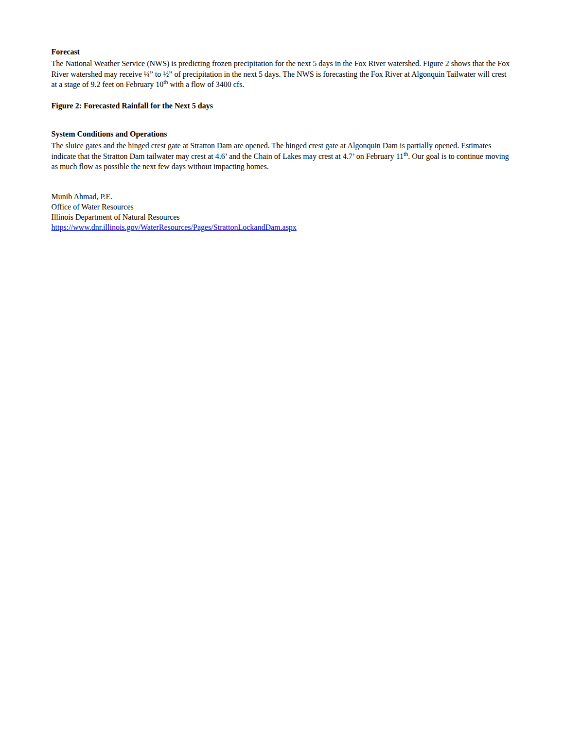Forecast
The National Weather Service (NWS) is predicting frozen precipitation for the next 5 days in the Fox River watershed. Figure 2 shows that the Fox River watershed may receive ¼” to ½” of precipitation in the next 5 days. The NWS is forecasting the Fox River at Algonquin Tailwater will crest at a stage of 9.2 feet on February 10th with a flow of 3400 cfs.
Figure 2: Forecasted Rainfall for the Next 5 days
System Conditions and Operations
The sluice gates and the hinged crest gate at Stratton Dam are opened. The hinged crest gate at Algonquin Dam is partially opened. Estimates indicate that the Stratton Dam tailwater may crest at 4.6’ and the Chain of Lakes may crest at 4.7’ on February 11th. Our goal is to continue moving as much flow as possible the next few days without impacting homes.
Munib Ahmad, P.E.
Office of Water Resources
Illinois Department of Natural Resources
https://www.dnr.illinois.gov/WaterResources/Pages/StrattonLockandDam.aspx